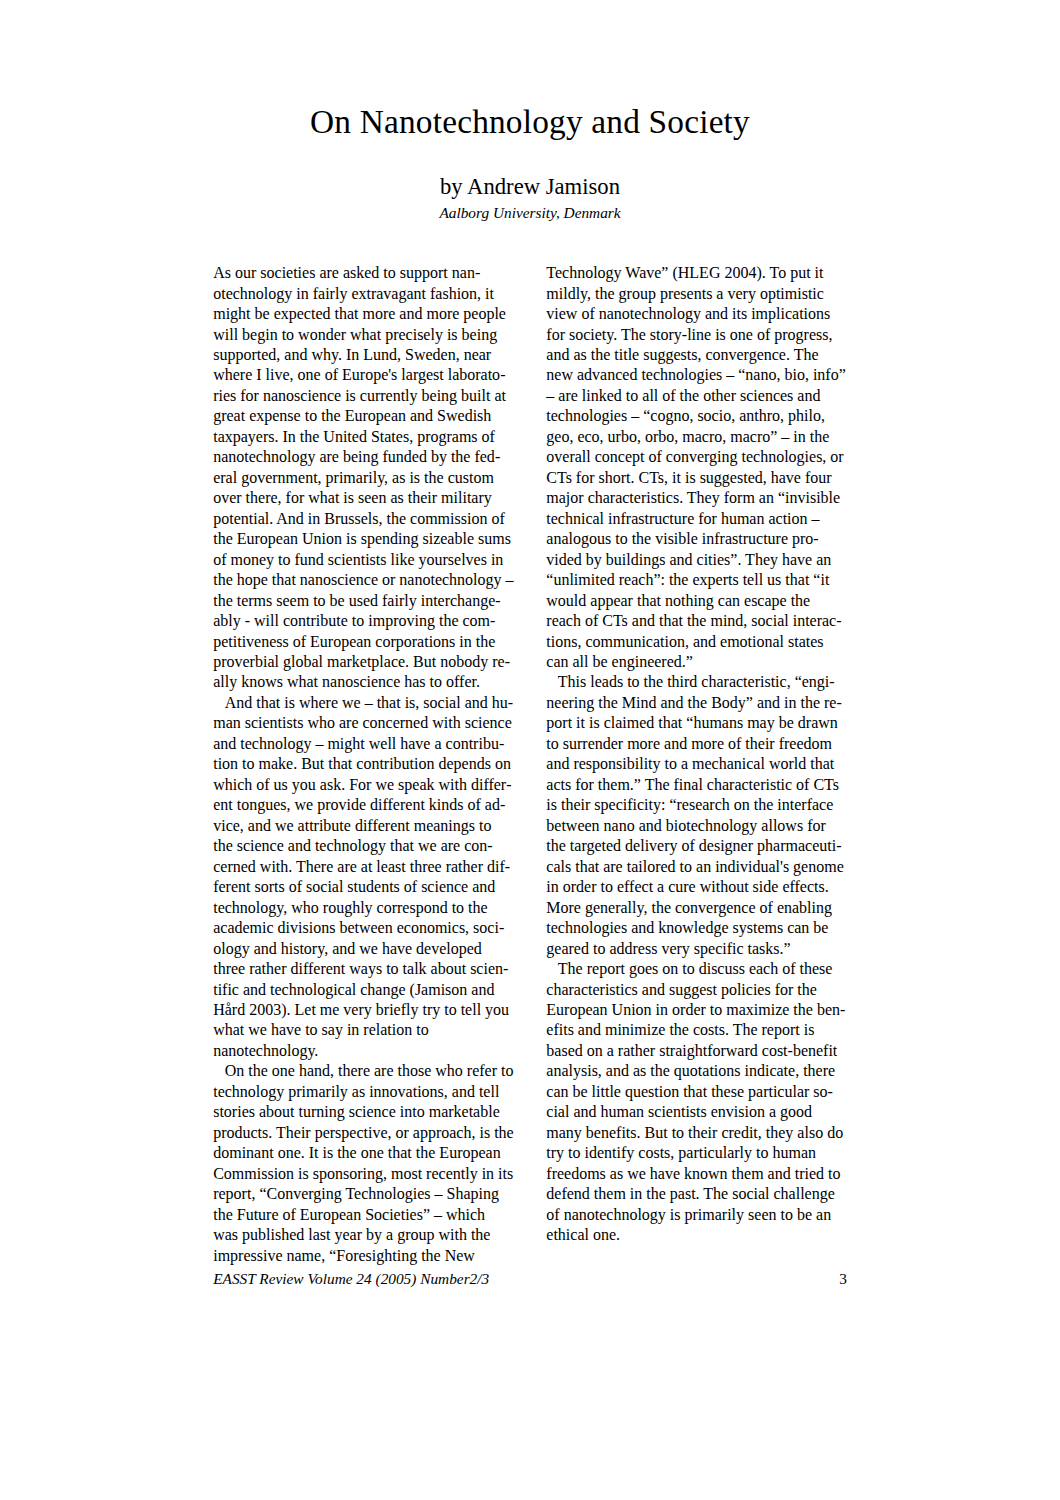On Nanotechnology and Society
by Andrew Jamison
Aalborg University, Denmark
As our societies are asked to support nanotechnology in fairly extravagant fashion, it might be expected that more and more people will begin to wonder what precisely is being supported, and why. In Lund, Sweden, near where I live, one of Europe's largest laboratories for nanoscience is currently being built at great expense to the European and Swedish taxpayers. In the United States, programs of nanotechnology are being funded by the federal government, primarily, as is the custom over there, for what is seen as their military potential. And in Brussels, the commission of the European Union is spending sizeable sums of money to fund scientists like yourselves in the hope that nanoscience or nanotechnology – the terms seem to be used fairly interchangeably - will contribute to improving the competitiveness of European corporations in the proverbial global marketplace. But nobody really knows what nanoscience has to offer.
And that is where we – that is, social and human scientists who are concerned with science and technology – might well have a contribution to make. But that contribution depends on which of us you ask. For we speak with different tongues, we provide different kinds of advice, and we attribute different meanings to the science and technology that we are concerned with. There are at least three rather different sorts of social students of science and technology, who roughly correspond to the academic divisions between economics, sociology and history, and we have developed three rather different ways to talk about scientific and technological change (Jamison and Hård 2003). Let me very briefly try to tell you what we have to say in relation to nanotechnology.
On the one hand, there are those who refer to technology primarily as innovations, and tell stories about turning science into marketable products. Their perspective, or approach, is the dominant one. It is the one that the European Commission is sponsoring, most recently in its report, “Converging Technologies – Shaping the Future of European Societies” – which was published last year by a group with the impressive name, “Foresighting the New Technology Wave” (HLEG 2004). To put it mildly, the group presents a very optimistic view of nanotechnology and its implications for society. The story-line is one of progress, and as the title suggests, convergence. The new advanced technologies – “nano, bio, info” – are linked to all of the other sciences and technologies – “cogno, socio, anthro, philo, geo, eco, urbo, orbo, macro, macro” – in the overall concept of converging technologies, or CTs for short. CTs, it is suggested, have four major characteristics. They form an “invisible technical infrastructure for human action – analogous to the visible infrastructure provided by buildings and cities”. They have an “unlimited reach”: the experts tell us that “it would appear that nothing can escape the reach of CTs and that the mind, social interactions, communication, and emotional states can all be engineered.”
This leads to the third characteristic, “engineering the Mind and the Body” and in the report it is claimed that “humans may be drawn to surrender more and more of their freedom and responsibility to a mechanical world that acts for them.” The final characteristic of CTs is their specificity: “research on the interface between nano and biotechnology allows for the targeted delivery of designer pharmaceuticals that are tailored to an individual's genome in order to effect a cure without side effects. More generally, the convergence of enabling technologies and knowledge systems can be geared to address very specific tasks.”
The report goes on to discuss each of these characteristics and suggest policies for the European Union in order to maximize the benefits and minimize the costs. The report is based on a rather straightforward cost-benefit analysis, and as the quotations indicate, there can be little question that these particular social and human scientists envision a good many benefits. But to their credit, they also do try to identify costs, particularly to human freedoms as we have known them and tried to defend them in the past. The social challenge of nanotechnology is primarily seen to be an ethical one.
EASST Review Volume 24 (2005) Number2/3 3